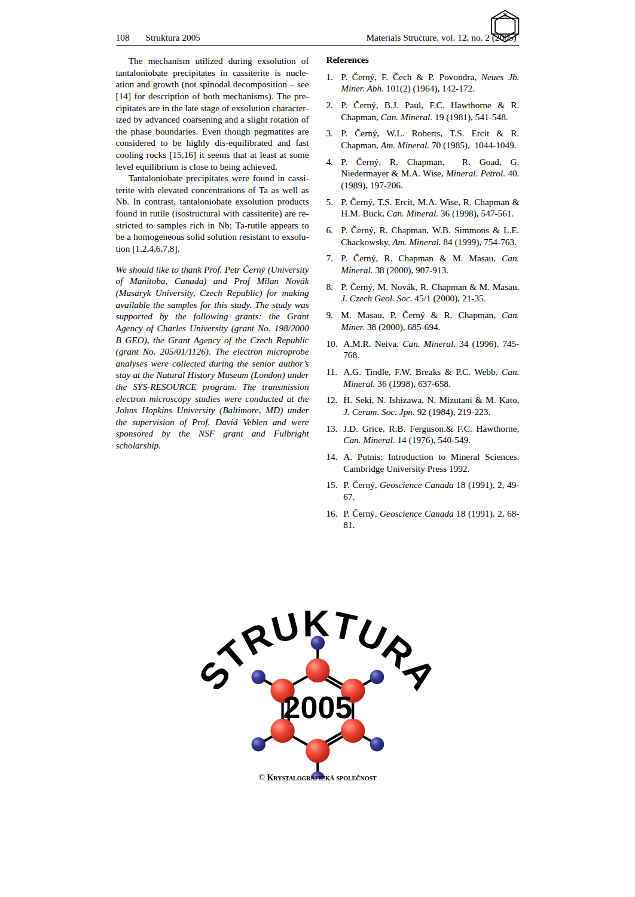X
108 Struktura 2005
Materials Structure, vol. 12, no. 2 (2005)
The mechanism utilized during exsolution of tantaloniobate precipitates in cassiterite is nucleation and growth (not spinodal decomposition – see [14] for description of both mechanisms). The precipitates are in the late stage of exsolution characterized by advanced coarsening and a slight rotation of the phase boundaries. Even though pegmatites are considered to be highly dis-equilibrated and fast cooling rocks [15,16] it seems that at least at some level equilibrium is close to being achieved.
Tantaloniobate precipitates were found in cassiterite with elevated concentrations of Ta as well as Nb. In contrast, tantaloniobate exsolution products found in rutile (isostructural with cassiterite) are restricted to samples rich in Nb; Ta-rutile appears to be a homogeneous solid solution resistant to exsolution [1,2,4,6,7,8].
We should like to thank Prof. Petr Černý (University of Manitoba, Canada) and Prof Milan Novák (Masaryk University, Czech Republic) for making available the samples for this study. The study was supported by the following grants: the Grant Agency of Charles University (grant No. 198/2000 B GEO), the Grant Agency of the Czech Republic (grant No. 205/01/1126). The electron microprobe analyses were collected during the senior author’s stay at the Natural History Museum (London) under the SYS-RESOURCE program. The transmission electron microscopy studies were conducted at the Johns Hopkins University (Baltimore, MD) under the supervision of Prof. David Veblen and were sponsored by the NSF grant and Fulbright scholarship.
References
1. P. Černý, F. Čech & P. Povondra, Neues Jb. Miner. Abh. 101(2) (1964), 142-172.
2. P. Černý, B.J. Paul, F.C. Hawthorne & R. Chapman, Can. Mineral. 19 (1981), 541-548.
3. P. Černý, W.L. Roberts, T.S. Ercit & R. Chapman, Am. Mineral. 70 (1985), 1044-1049.
4. P. Černý, R. Chapman, R. Goad, G. Niedermayer & M.A. Wise, Mineral. Petrol. 40.(1989), 197-206.
5. P. Černý, T.S. Ercit, M.A. Wise, R. Chapman & H.M. Buck, Can. Mineral. 36 (1998), 547-561.
6. P. Černý, R. Chapman, W.B. Simmons & L.E. Chackowsky, Am. Mineral. 84 (1999), 754-763.
7. P. Černý, R. Chapman & M. Masau, Can. Mineral. 38 (2000), 907-913.
8. P. Černý, M. Novák, R. Chapman & M. Masau, J. Czech Geol. Soc. 45/1 (2000), 21-35.
9. M. Masau, P. Černý & R. Chapman, Can. Miner. 38 (2000), 685-694.
10. A.M.R. Neiva. Can. Mineral. 34 (1996), 745-768.
11. A.G. Tindle, F.W. Breaks & P.C. Webb, Can. Mineral. 36 (1998), 637-658.
12. H. Seki, N. Ishizawa, N. Mizutani & M. Kato, J. Ceram. Soc. Jpn. 92 (1984), 219-223.
13. J.D. Grice, R.B. Ferguson.& F.C. Hawthorne, Can. Mineral. 14 (1976), 540-549.
14. A. Putnis: Introduction to Mineral Sciences. Cambridge University Press 1992.
15. P. Černý, Geoscience Canada 18 (1991), 2, 49-67.
16. P. Černý, Geoscience Canada 18 (1991), 2, 68-81.
STRUKTURA 2005
© Krystalografická společnost